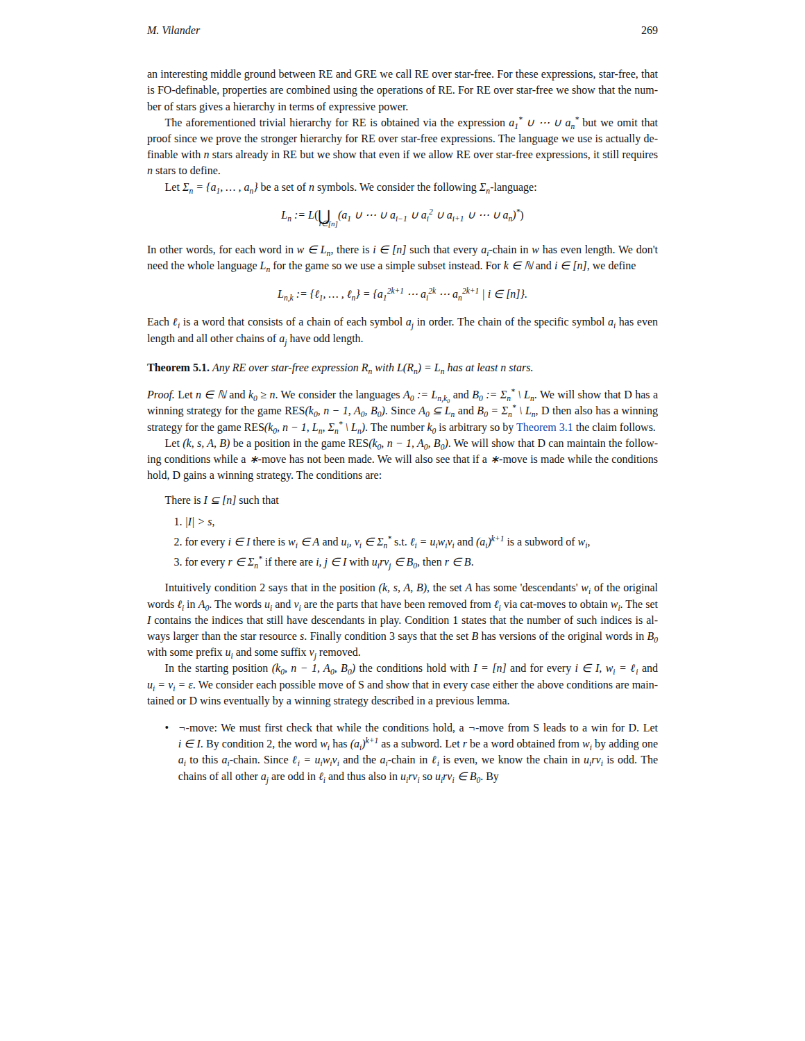M. Vilander 269
an interesting middle ground between RE and GRE we call RE over star-free. For these expressions, star-free, that is FO-definable, properties are combined using the operations of RE. For RE over star-free we show that the number of stars gives a hierarchy in terms of expressive power.
The aforementioned trivial hierarchy for RE is obtained via the expression a1* ∪ ⋯ ∪ an* but we omit that proof since we prove the stronger hierarchy for RE over star-free expressions. The language we use is actually definable with n stars already in RE but we show that even if we allow RE over star-free expressions, it still requires n stars to define.
Let Σn = {a1, … , an} be a set of n symbols. We consider the following Σn-language:
Ln := L(⋃i∈[n](a1 ∪ ⋯ ∪ ai−1 ∪ ai2 ∪ ai+1 ∪ ⋯ ∪ an)*)
In other words, for each word in w ∈ Ln, there is i ∈ [n] such that every ai-chain in w has even length. We don't need the whole language Ln for the game so we use a simple subset instead. For k ∈ ℕ and i ∈ [n], we define
Ln,k := {ℓ1, … , ℓn} = {a12k+1 ⋯ ai2k ⋯ an2k+1 | i ∈ [n]}.
Each ℓi is a word that consists of a chain of each symbol aj in order. The chain of the specific symbol ai has even length and all other chains of aj have odd length.
Theorem 5.1. Any RE over star-free expression Rn with L(Rn) = Ln has at least n stars.
Proof. Let n ∈ ℕ and k0 ≥ n. We consider the languages A0 := Ln,k0 and B0 := Σn* \ Ln. We will show that D has a winning strategy for the game RES(k0, n − 1, A0, B0). Since A0 ⊆ Ln and B0 = Σn* \ Ln, D then also has a winning strategy for the game RES(k0, n − 1, Ln, Σn* \ Ln). The number k0 is arbitrary so by Theorem 3.1 the claim follows.
Let (k, s, A, B) be a position in the game RES(k0, n − 1, A0, B0). We will show that D can maintain the following conditions while a ∗-move has not been made. We will also see that if a ∗-move is made while the conditions hold, D gains a winning strategy. The conditions are:
There is I ⊆ [n] such that
|I| > s,
for every i ∈ I there is wi ∈ A and ui, vi ∈ Σn* s.t. ℓi = uiwivi and (ai)k+1 is a subword of wi,
for every r ∈ Σn* if there are i, j ∈ I with uirvj ∈ B0, then r ∈ B.
Intuitively condition 2 says that in the position (k, s, A, B), the set A has some 'descendants' wi of the original words ℓi in A0. The words ui and vi are the parts that have been removed from ℓi via cat-moves to obtain wi. The set I contains the indices that still have descendants in play. Condition 1 states that the number of such indices is always larger than the star resource s. Finally condition 3 says that the set B has versions of the original words in B0 with some prefix ui and some suffix vj removed.
In the starting position (k0, n − 1, A0, B0) the conditions hold with I = [n] and for every i ∈ I, wi = ℓi and ui = vi = ε. We consider each possible move of S and show that in every case either the above conditions are maintained or D wins eventually by a winning strategy described in a previous lemma.
¬-move: We must first check that while the conditions hold, a ¬-move from S leads to a win for D. Let i ∈ I. By condition 2, the word wi has (ai)k+1 as a subword. Let r be a word obtained from wi by adding one ai to this ai-chain. Since ℓi = uiwivi and the ai-chain in ℓi is even, we know the chain in uirvi is odd. The chains of all other aj are odd in ℓi and thus also in uirvi so uirvi ∈ B0. By